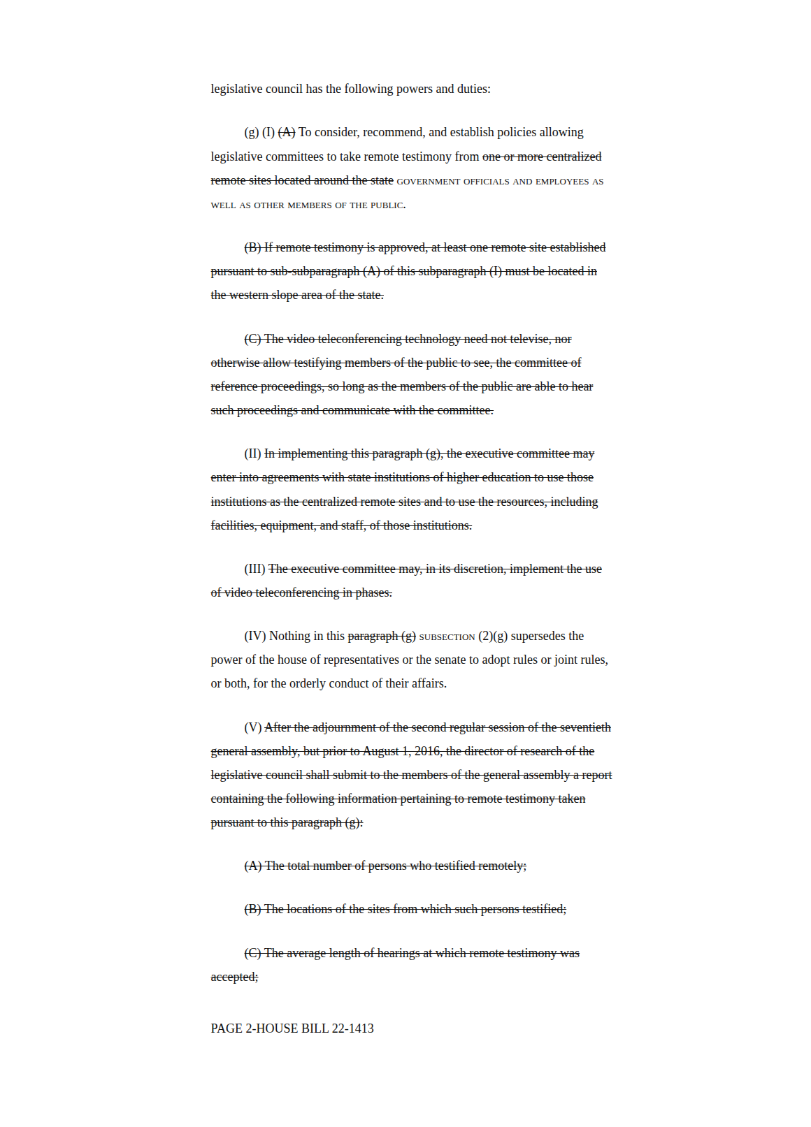legislative council has the following powers and duties:
(g) (I) (A) To consider, recommend, and establish policies allowing legislative committees to take remote testimony from one or more centralized remote sites located around the state government officials and employees as well as other members of the public.
(B) If remote testimony is approved, at least one remote site established pursuant to sub-subparagraph (A) of this subparagraph (I) must be located in the western slope area of the state.
(C) The video teleconferencing technology need not televise, nor otherwise allow testifying members of the public to see, the committee of reference proceedings, so long as the members of the public are able to hear such proceedings and communicate with the committee.
(II) In implementing this paragraph (g), the executive committee may enter into agreements with state institutions of higher education to use those institutions as the centralized remote sites and to use the resources, including facilities, equipment, and staff, of those institutions.
(III) The executive committee may, in its discretion, implement the use of video teleconferencing in phases.
(IV) Nothing in this paragraph (g) subsection (2)(g) supersedes the power of the house of representatives or the senate to adopt rules or joint rules, or both, for the orderly conduct of their affairs.
(V) After the adjournment of the second regular session of the seventieth general assembly, but prior to August 1, 2016, the director of research of the legislative council shall submit to the members of the general assembly a report containing the following information pertaining to remote testimony taken pursuant to this paragraph (g):
(A) The total number of persons who testified remotely;
(B) The locations of the sites from which such persons testified;
(C) The average length of hearings at which remote testimony was accepted;
PAGE 2-HOUSE BILL 22-1413